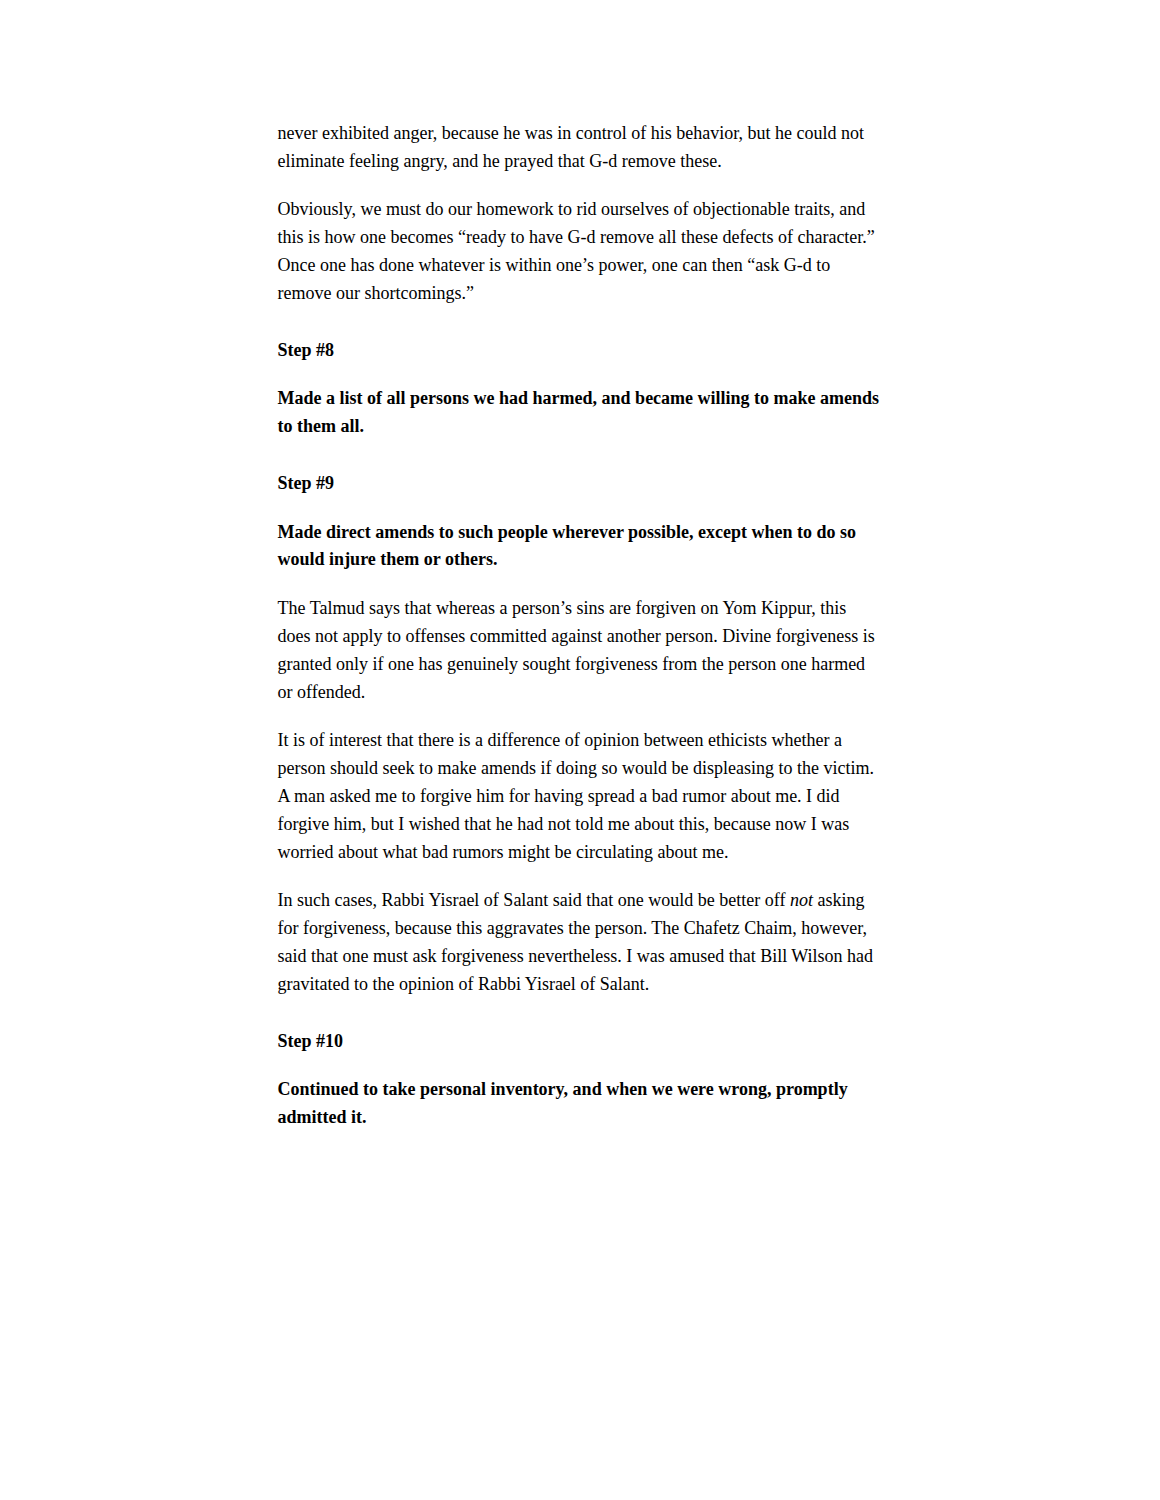never exhibited anger, because he was in control of his behavior, but he could not eliminate feeling angry, and he prayed that G-d remove these.
Obviously, we must do our homework to rid ourselves of objectionable traits, and this is how one becomes “ready to have G-d remove all these defects of character.” Once one has done whatever is within one’s power, one can then “ask G-d to remove our shortcomings.”
Step #8
Made a list of all persons we had harmed, and became willing to make amends to them all.
Step #9
Made direct amends to such people wherever possible, except when to do so would injure them or others.
The Talmud says that whereas a person’s sins are forgiven on Yom Kippur, this does not apply to offenses committed against another person. Divine forgiveness is granted only if one has genuinely sought forgiveness from the person one harmed or offended.
It is of interest that there is a difference of opinion between ethicists whether a person should seek to make amends if doing so would be displeasing to the victim. A man asked me to forgive him for having spread a bad rumor about me. I did forgive him, but I wished that he had not told me about this, because now I was worried about what bad rumors might be circulating about me.
In such cases, Rabbi Yisrael of Salant said that one would be better off not asking for forgiveness, because this aggravates the person. The Chafetz Chaim, however, said that one must ask forgiveness nevertheless. I was amused that Bill Wilson had gravitated to the opinion of Rabbi Yisrael of Salant.
Step #10
Continued to take personal inventory, and when we were wrong, promptly admitted it.